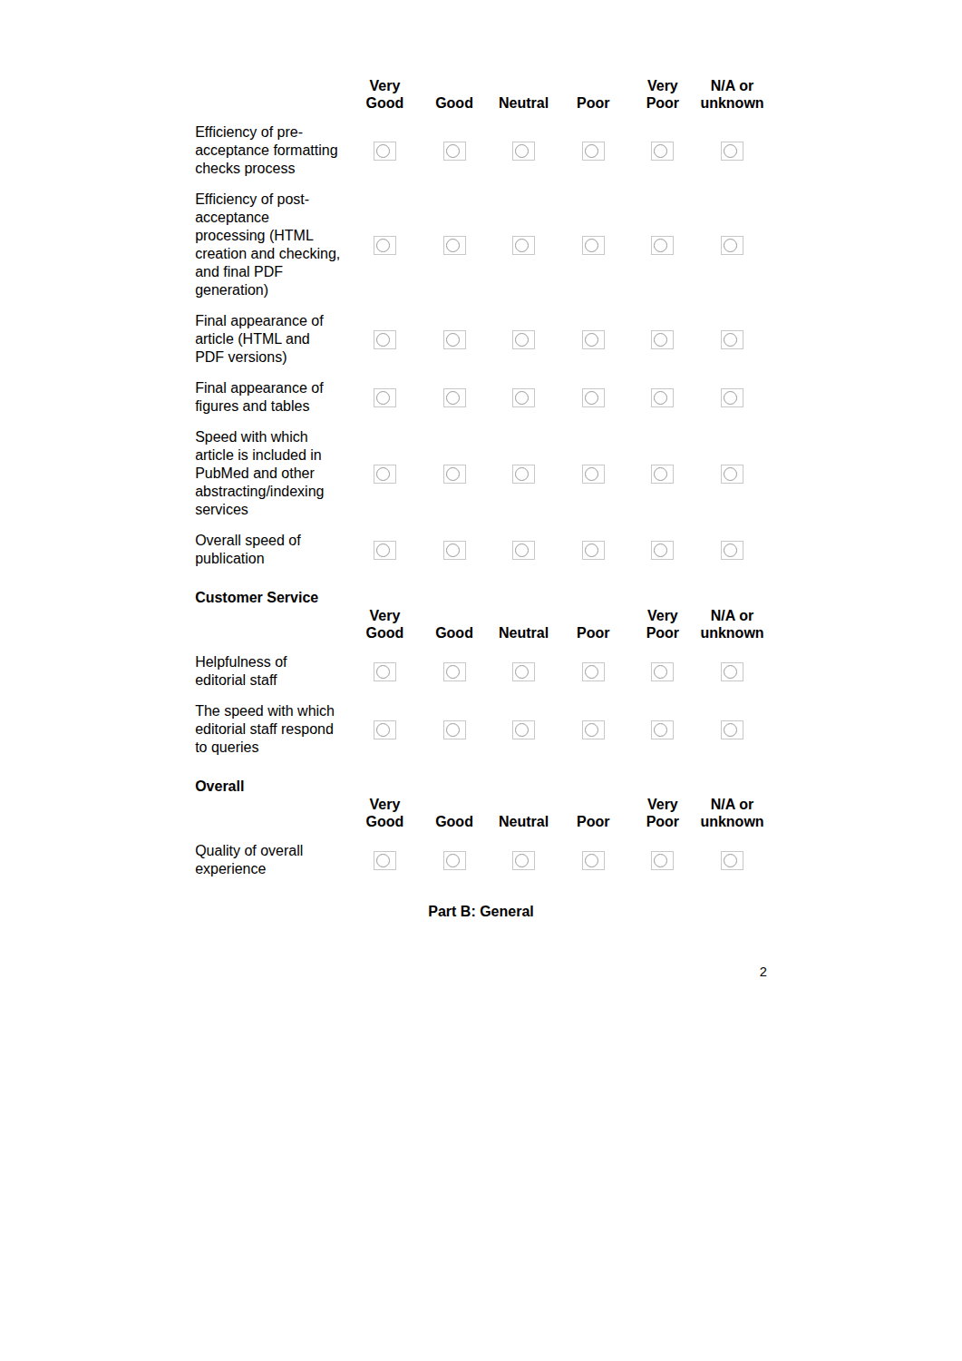| | Very Good | Good | Neutral | Poor | Very Poor | N/A or unknown |
| --- | --- | --- | --- | --- | --- | --- |
| Efficiency of pre-acceptance formatting checks process | | | | | | |
| Efficiency of post-acceptance processing (HTML creation and checking, and final PDF generation) | | | | | | |
| Final appearance of article (HTML and PDF versions) | | | | | | |
| Final appearance of figures and tables | | | | | | |
| Speed with which article is included in PubMed and other abstracting/indexing services | | | | | | |
| Overall speed of publication | | | | | | |
Customer Service
| | Very Good | Good | Neutral | Poor | Very Poor | N/A or unknown |
| --- | --- | --- | --- | --- | --- | --- |
| Helpfulness of editorial staff | | | | | | |
| The speed with which editorial staff respond to queries | | | | | | |
Overall
| | Very Good | Good | Neutral | Poor | Very Poor | N/A or unknown |
| --- | --- | --- | --- | --- | --- | --- |
| Quality of overall experience | | | | | | |
Part B: General
2